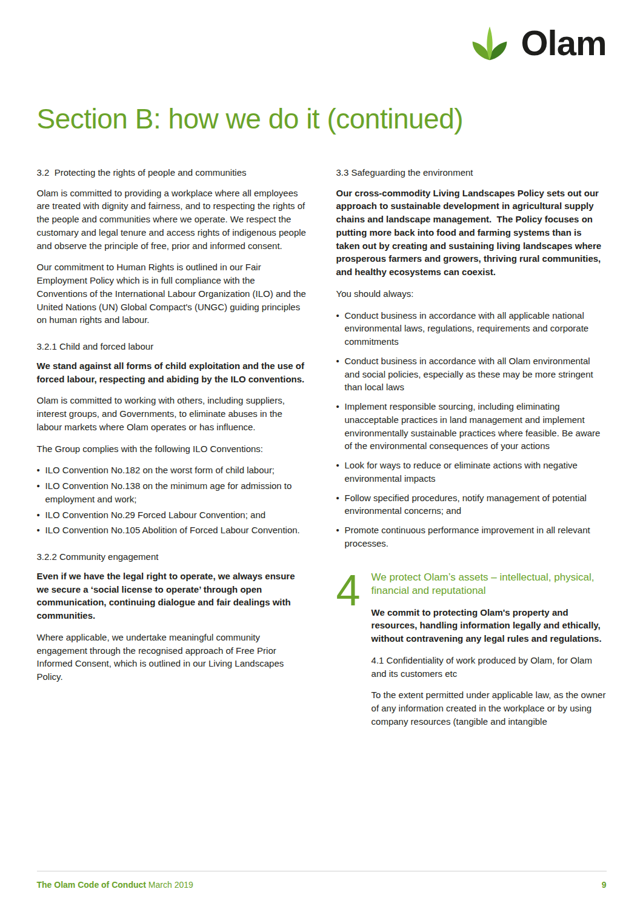Olam
Section B: how we do it (continued)
3.2 Protecting the rights of people and communities
Olam is committed to providing a workplace where all employees are treated with dignity and fairness, and to respecting the rights of the people and communities where we operate. We respect the customary and legal tenure and access rights of indigenous people and observe the principle of free, prior and informed consent.
Our commitment to Human Rights is outlined in our Fair Employment Policy which is in full compliance with the Conventions of the International Labour Organization (ILO) and the United Nations (UN) Global Compact's (UNGC) guiding principles on human rights and labour.
3.2.1 Child and forced labour
We stand against all forms of child exploitation and the use of forced labour, respecting and abiding by the ILO conventions.
Olam is committed to working with others, including suppliers, interest groups, and Governments, to eliminate abuses in the labour markets where Olam operates or has influence.
The Group complies with the following ILO Conventions:
ILO Convention No.182 on the worst form of child labour;
ILO Convention No.138 on the minimum age for admission to employment and work;
ILO Convention No.29 Forced Labour Convention; and
ILO Convention No.105 Abolition of Forced Labour Convention.
3.2.2 Community engagement
Even if we have the legal right to operate, we always ensure we secure a ‘social license to operate’ through open communication, continuing dialogue and fair dealings with communities.
Where applicable, we undertake meaningful community engagement through the recognised approach of Free Prior Informed Consent, which is outlined in our Living Landscapes Policy.
3.3 Safeguarding the environment
Our cross-commodity Living Landscapes Policy sets out our approach to sustainable development in agricultural supply chains and landscape management. The Policy focuses on putting more back into food and farming systems than is taken out by creating and sustaining living landscapes where prosperous farmers and growers, thriving rural communities, and healthy ecosystems can coexist.
You should always:
Conduct business in accordance with all applicable national environmental laws, regulations, requirements and corporate commitments
Conduct business in accordance with all Olam environmental and social policies, especially as these may be more stringent than local laws
Implement responsible sourcing, including eliminating unacceptable practices in land management and implement environmentally sustainable practices where feasible. Be aware of the environmental consequences of your actions
Look for ways to reduce or eliminate actions with negative environmental impacts
Follow specified procedures, notify management of potential environmental concerns; and
Promote continuous performance improvement in all relevant processes.
4
We protect Olam’s assets – intellectual, physical, financial and reputational
We commit to protecting Olam's property and resources, handling information legally and ethically, without contravening any legal rules and regulations.
4.1 Confidentiality of work produced by Olam, for Olam and its customers etc
To the extent permitted under applicable law, as the owner of any information created in the workplace or by using company resources (tangible and intangible
The Olam Code of Conduct March 2019
9